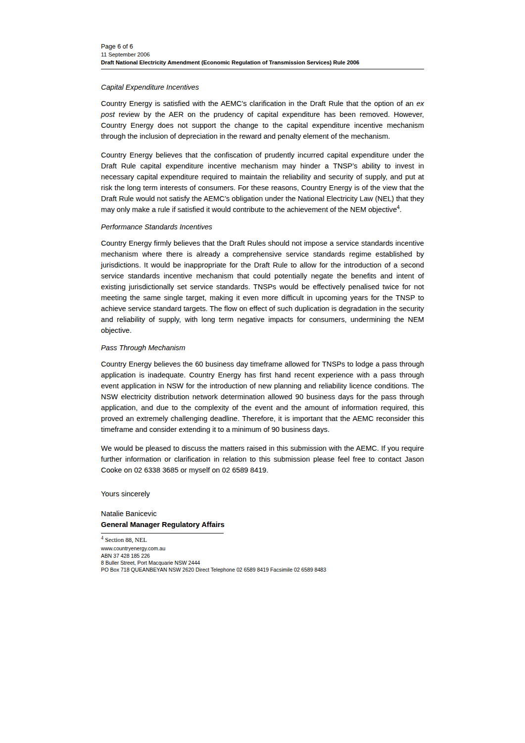Page 6 of 6
11 September 2006
Draft National Electricity Amendment (Economic Regulation of Transmission Services) Rule 2006
Capital Expenditure Incentives
Country Energy is satisfied with the AEMC’s clarification in the Draft Rule that the option of an ex post review by the AER on the prudency of capital expenditure has been removed. However, Country Energy does not support the change to the capital expenditure incentive mechanism through the inclusion of depreciation in the reward and penalty element of the mechanism.
Country Energy believes that the confiscation of prudently incurred capital expenditure under the Draft Rule capital expenditure incentive mechanism may hinder a TNSP’s ability to invest in necessary capital expenditure required to maintain the reliability and security of supply, and put at risk the long term interests of consumers. For these reasons, Country Energy is of the view that the Draft Rule would not satisfy the AEMC’s obligation under the National Electricity Law (NEL) that they may only make a rule if satisfied it would contribute to the achievement of the NEM objective4.
Performance Standards Incentives
Country Energy firmly believes that the Draft Rules should not impose a service standards incentive mechanism where there is already a comprehensive service standards regime established by jurisdictions. It would be inappropriate for the Draft Rule to allow for the introduction of a second service standards incentive mechanism that could potentially negate the benefits and intent of existing jurisdictionally set service standards. TNSPs would be effectively penalised twice for not meeting the same single target, making it even more difficult in upcoming years for the TNSP to achieve service standard targets. The flow on effect of such duplication is degradation in the security and reliability of supply, with long term negative impacts for consumers, undermining the NEM objective.
Pass Through Mechanism
Country Energy believes the 60 business day timeframe allowed for TNSPs to lodge a pass through application is inadequate. Country Energy has first hand recent experience with a pass through event application in NSW for the introduction of new planning and reliability licence conditions. The NSW electricity distribution network determination allowed 90 business days for the pass through application, and due to the complexity of the event and the amount of information required, this proved an extremely challenging deadline. Therefore, it is important that the AEMC reconsider this timeframe and consider extending it to a minimum of 90 business days.
We would be pleased to discuss the matters raised in this submission with the AEMC. If you require further information or clarification in relation to this submission please feel free to contact Jason Cooke on 02 6338 3685 or myself on 02 6589 8419.
Yours sincerely
Natalie Banicevic
General Manager Regulatory Affairs
4 Section 88, NEL
www.countryenergy.com.au
ABN 37 428 185 226
8 Buller Street, Port Macquarie NSW 2444
PO Box 718 QUEANBEYAN NSW 2620 Direct Telephone 02 6589 8419 Facsimile 02 6589 8483